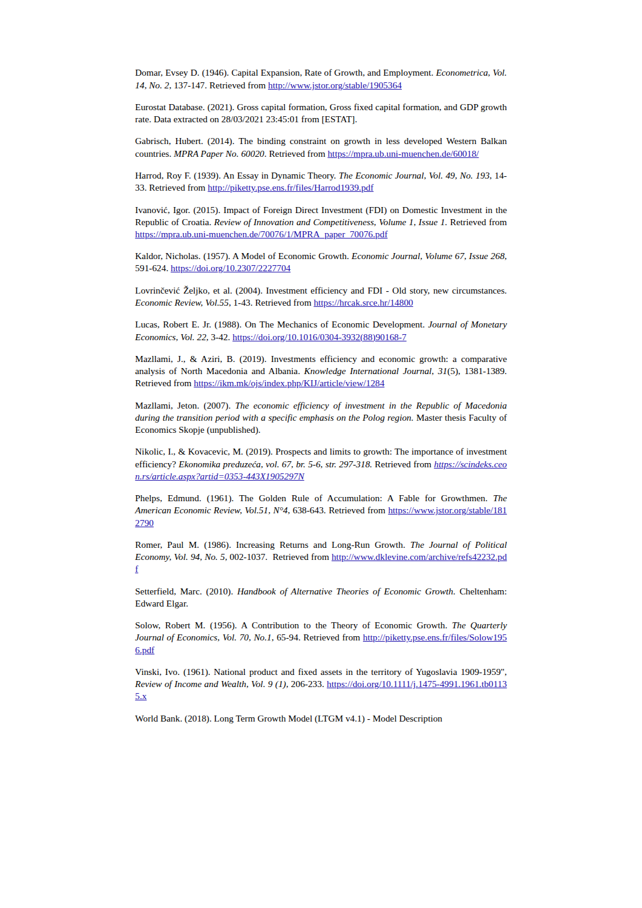Domar, Evsey D. (1946). Capital Expansion, Rate of Growth, and Employment. Econometrica, Vol. 14, No. 2, 137-147. Retrieved from http://www.jstor.org/stable/1905364
Eurostat Database. (2021). Gross capital formation, Gross fixed capital formation, and GDP growth rate. Data extracted on 28/03/2021 23:45:01 from [ESTAT].
Gabrisch, Hubert. (2014). The binding constraint on growth in less developed Western Balkan countries. MPRA Paper No. 60020. Retrieved from https://mpra.ub.uni-muenchen.de/60018/
Harrod, Roy F. (1939). An Essay in Dynamic Theory. The Economic Journal, Vol. 49, No. 193, 14-33. Retrieved from http://piketty.pse.ens.fr/files/Harrod1939.pdf
Ivanović, Igor. (2015). Impact of Foreign Direct Investment (FDI) on Domestic Investment in the Republic of Croatia. Review of Innovation and Competitiveness, Volume 1, Issue 1. Retrieved from https://mpra.ub.uni-muenchen.de/70076/1/MPRA_paper_70076.pdf
Kaldor, Nicholas. (1957). A Model of Economic Growth. Economic Journal, Volume 67, Issue 268, 591-624. https://doi.org/10.2307/2227704
Lovrinčević Željko, et al. (2004). Investment efficiency and FDI - Old story, new circumstances. Economic Review, Vol.55, 1-43. Retrieved from https://hrcak.srce.hr/14800
Lucas, Robert E. Jr. (1988). On The Mechanics of Economic Development. Journal of Monetary Economics, Vol. 22, 3-42. https://doi.org/10.1016/0304-3932(88)90168-7
Mazllami, J., & Aziri, B. (2019). Investments efficiency and economic growth: a comparative analysis of North Macedonia and Albania. Knowledge International Journal, 31(5), 1381-1389. Retrieved from https://ikm.mk/ojs/index.php/KIJ/article/view/1284
Mazllami, Jeton. (2007). The economic efficiency of investment in the Republic of Macedonia during the transition period with a specific emphasis on the Polog region. Master thesis Faculty of Economics Skopje (unpublished).
Nikolic, I., & Kovacevic, M. (2019). Prospects and limits to growth: The importance of investment efficiency? Ekonomika preduzeća, vol. 67, br. 5-6, str. 297-318. Retrieved from https://scindeks.ceon.rs/article.aspx?artid=0353-443X1905297N
Phelps, Edmund. (1961). The Golden Rule of Accumulation: A Fable for Growthmen. The American Economic Review, Vol.51, N°4, 638-643. Retrieved from https://www.jstor.org/stable/1812790
Romer, Paul M. (1986). Increasing Returns and Long-Run Growth. The Journal of Political Economy, Vol. 94, No. 5, 002-1037. Retrieved from http://www.dklevine.com/archive/refs42232.pdf
Setterfield, Marc. (2010). Handbook of Alternative Theories of Economic Growth. Cheltenham: Edward Elgar.
Solow, Robert M. (1956). A Contribution to the Theory of Economic Growth. The Quarterly Journal of Economics, Vol. 70, No.1, 65-94. Retrieved from http://piketty.pse.ens.fr/files/Solow1956.pdf
Vinski, Ivo. (1961). National product and fixed assets in the territory of Yugoslavia 1909-1959", Review of Income and Wealth, Vol. 9 (1), 206-233. https://doi.org/10.1111/j.1475-4991.1961.tb01135.x
World Bank. (2018). Long Term Growth Model (LTGM v4.1) - Model Description